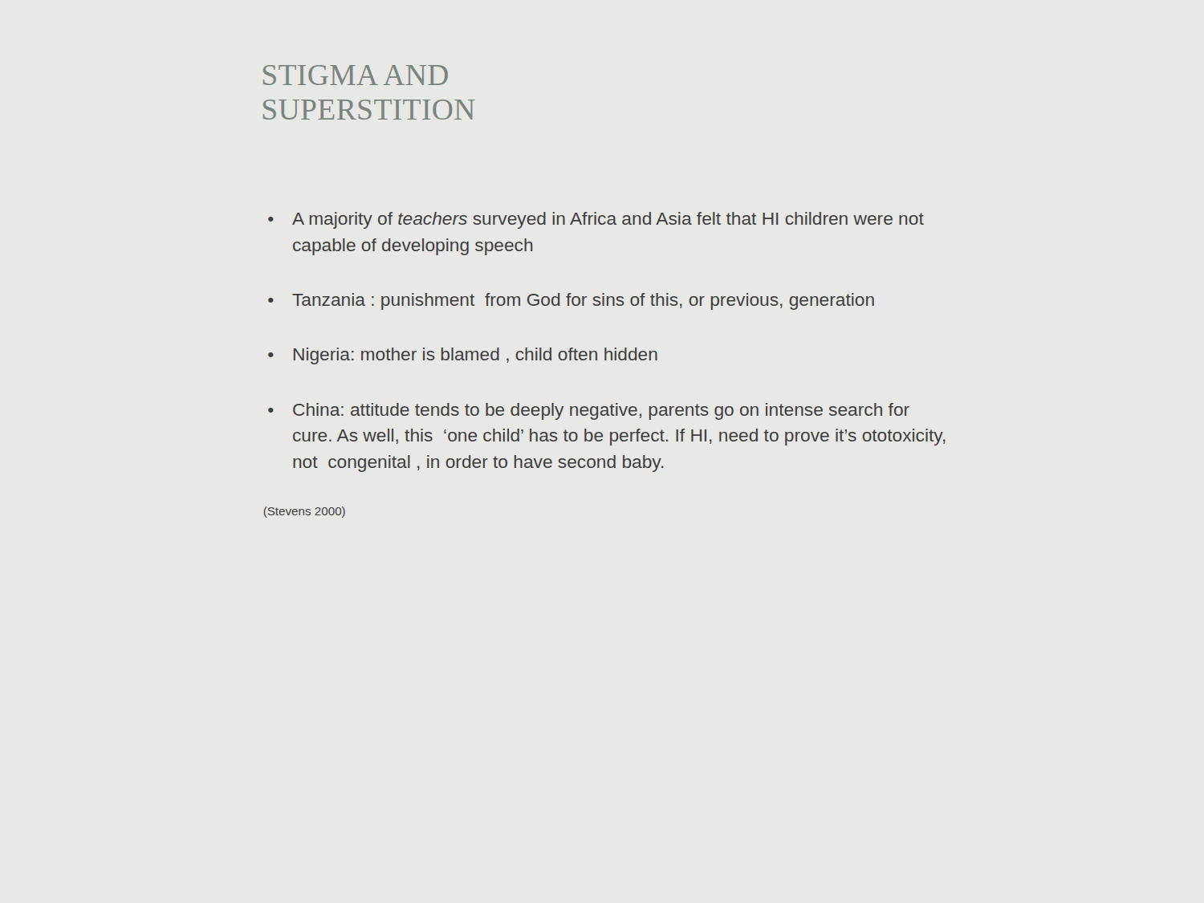Stigma and
Superstition
A majority of teachers surveyed in Africa and Asia felt that HI children were not capable of developing speech
Tanzania : punishment from God for sins of this, or previous, generation
Nigeria: mother is blamed , child often hidden
China: attitude tends to be deeply negative, parents go on intense search for cure. As well, this ‘one child’ has to be perfect. If HI, need to prove it’s ototoxicity, not congenital , in order to have second baby.
(Stevens 2000)